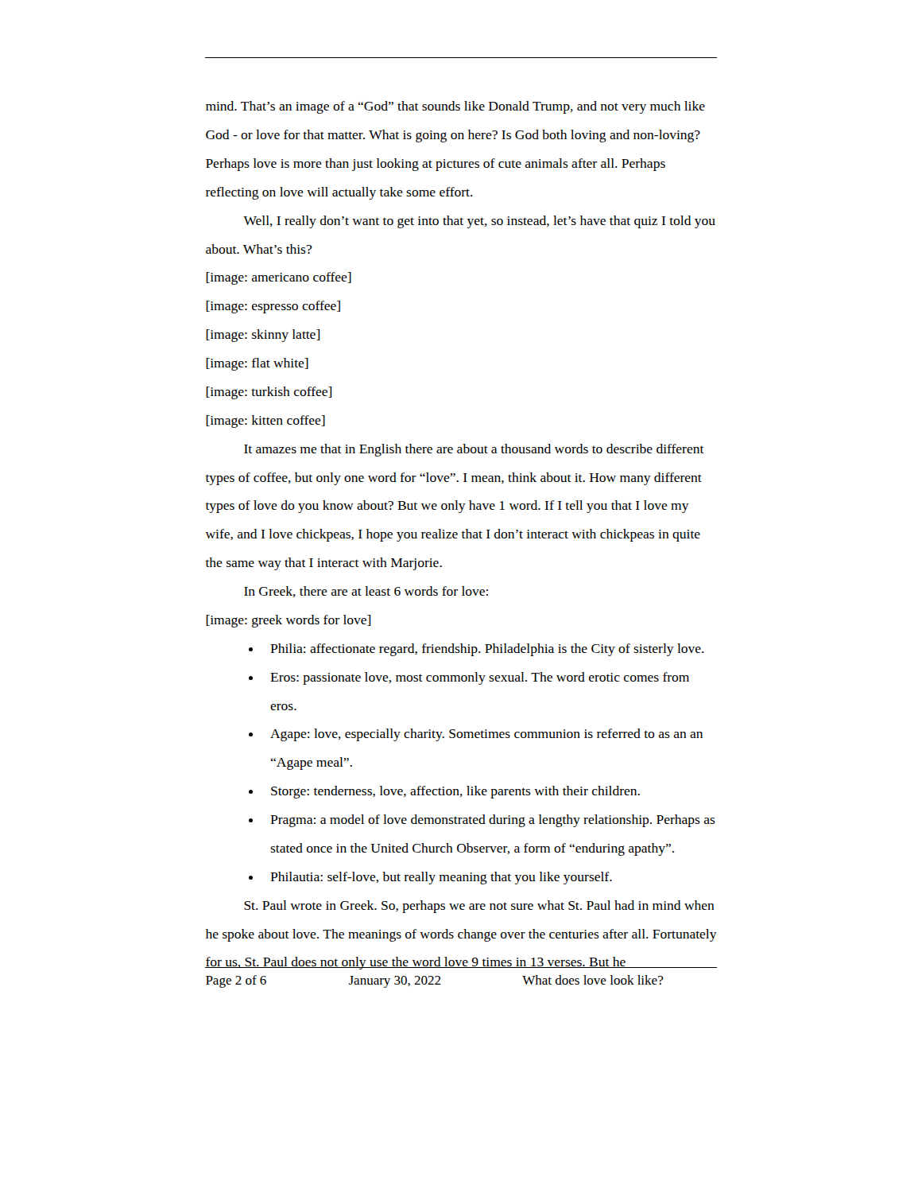mind. That’s an image of a “God” that sounds like Donald Trump, and not very much like God - or love for that matter. What is going on here? Is God both loving and non-loving? Perhaps love is more than just looking at pictures of cute animals after all. Perhaps reflecting on love will actually take some effort.
Well, I really don’t want to get into that yet, so instead, let’s have that quiz I told you about. What’s this?
[image: americano coffee]
[image: espresso coffee]
[image: skinny latte]
[image: flat white]
[image: turkish coffee]
[image: kitten coffee]
It amazes me that in English there are about a thousand words to describe different types of coffee, but only one word for “love”. I mean, think about it. How many different types of love do you know about? But we only have 1 word. If I tell you that I love my wife, and I love chickpeas, I hope you realize that I don’t interact with chickpeas in quite the same way that I interact with Marjorie.
In Greek, there are at least 6 words for love:
[image: greek words for love]
Philia: affectionate regard, friendship. Philadelphia is the City of sisterly love.
Eros: passionate love, most commonly sexual. The word erotic comes from eros.
Agape: love, especially charity. Sometimes communion is referred to as an an “Agape meal”.
Storge: tenderness, love, affection, like parents with their children.
Pragma: a model of love demonstrated during a lengthy relationship. Perhaps as stated once in the United Church Observer, a form of “enduring apathy”.
Philautia: self-love, but really meaning that you like yourself.
St. Paul wrote in Greek. So, perhaps we are not sure what St. Paul had in mind when he spoke about love. The meanings of words change over the centuries after all. Fortunately for us, St. Paul does not only use the word love 9 times in 13 verses. But he
Page 2 of 6
January 30, 2022
What does love look like?